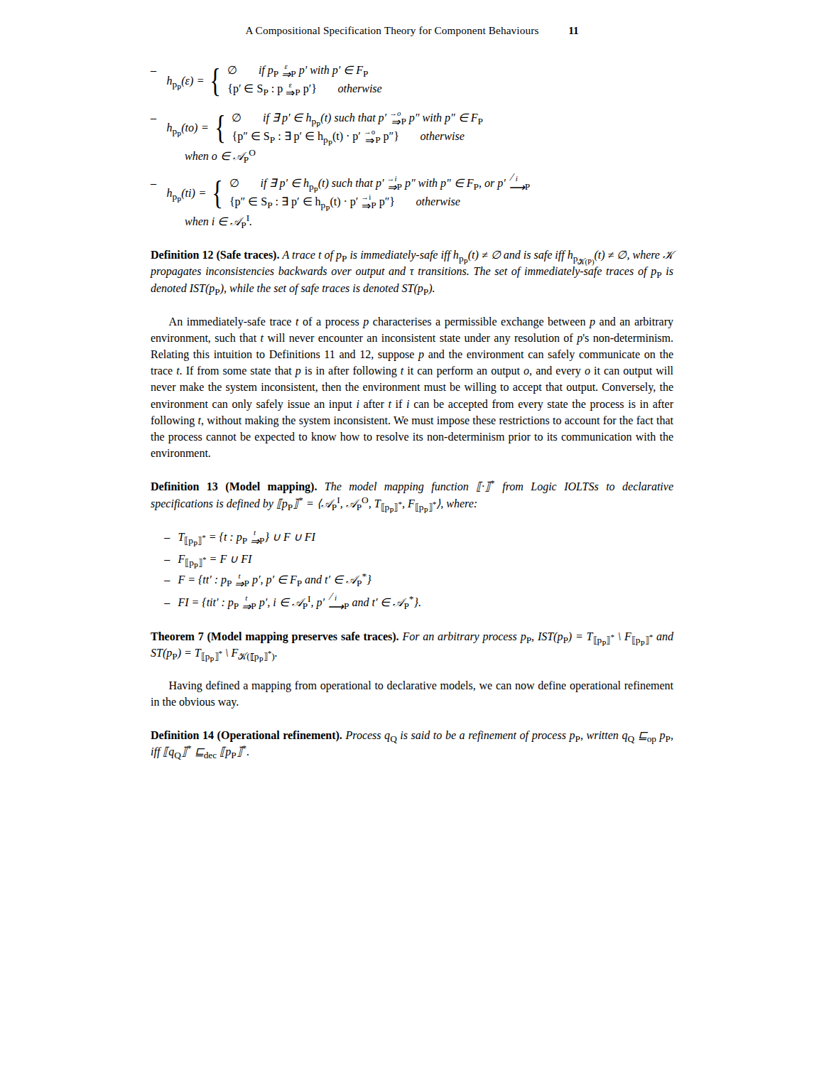A Compositional Specification Theory for Component Behaviours 11
hpP(ε) = { ∅ if pP ε⇒P p′ with p′ ∈ FP {p′ ∈ SP : p ε⇒P p′} otherwise
hpP(to) = { ∅ if ∃ p′ ∈ hpP(t) such that p′ →o⇒P p″ with p″ ∈ FP {p″ ∈ SP : ∃ p′ ∈ hpP(t) · p′ →o⇒P p″} otherwise when o ∈ 𝒜PO
hpP(ti) = { ∅ if ∃ p′ ∈ hpP(t) such that p′ →i⇒P p″ with p″ ∈ FP, or p′ ⁄i⟶P {p″ ∈ SP : ∃ p′ ∈ hpP(t) · p′ →i⇒P p″} otherwise when i ∈ 𝒜PI.
Definition 12 (Safe traces). A trace t of pP is immediately-safe iff hpP(t) ≠ ∅ and is safe iff hp𝒦(P)(t) ≠ ∅, where 𝒦 propagates inconsistencies backwards over output and τ transitions. The set of immediately-safe traces of pP is denoted IST(pP), while the set of safe traces is denoted ST(pP).
An immediately-safe trace t of a process p characterises a permissible exchange between p and an arbitrary environment, such that t will never encounter an inconsistent state under any resolution of p's non-determinism. Relating this intuition to Definitions 11 and 12, suppose p and the environment can safely communicate on the trace t. If from some state that p is in after following t it can perform an output o, and every o it can output will never make the system inconsistent, then the environment must be willing to accept that output. Conversely, the environment can only safely issue an input i after t if i can be accepted from every state the process is in after following t, without making the system inconsistent. We must impose these restrictions to account for the fact that the process cannot be expected to know how to resolve its non-determinism prior to its communication with the environment.
Definition 13 (Model mapping). The model mapping function ·* from Logic IOLTSs to declarative specifications is defined by pP* = ⟨𝒜PI, 𝒜PO, T pP*, F pP*⟩, where:
T pP* = {t : pP t⇒P} ∪ F ∪ FI
F pP* = F ∪ FI
F = {tt′ : pP t⇒P p′, p′ ∈ FP and t′ ∈ 𝒜P*}
FI = {tit′ : pP t⇒P p′, i ∈ 𝒜PI, p′ ⁄i⟶P and t′ ∈ 𝒜P*}.
Theorem 7 (Model mapping preserves safe traces). For an arbitrary process pP, IST(pP) = T pP* \ F pP* and ST(pP) = T pP* \ F𝒦( pP*).
Having defined a mapping from operational to declarative models, we can now define operational refinement in the obvious way.
Definition 14 (Operational refinement). Process qQ is said to be a refinement of process pP, written qQ ⊑op pP, iff qQ* ⊑dec pP*.